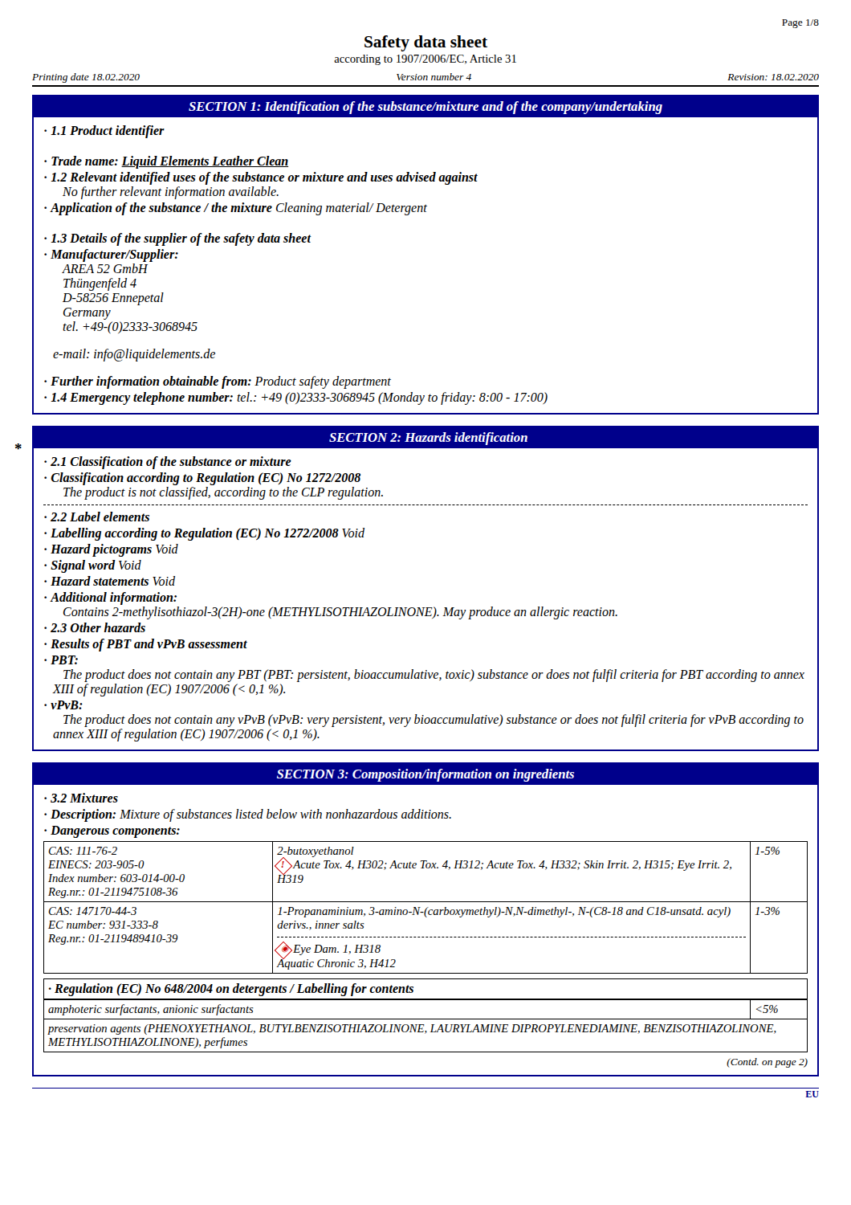Page 1/8
Safety data sheet
according to 1907/2006/EC, Article 31
Printing date 18.02.2020 Version number 4 Revision: 18.02.2020
SECTION 1: Identification of the substance/mixture and of the company/undertaking
1.1 Product identifier
Trade name: Liquid Elements Leather Clean
1.2 Relevant identified uses of the substance or mixture and uses advised against
No further relevant information available.
Application of the substance / the mixture Cleaning material/ Detergent
1.3 Details of the supplier of the safety data sheet
Manufacturer/Supplier:
AREA 52 GmbH
Thüngenfeld 4
D-58256 Ennepetal
Germany
tel. +49-(0)2333-3068945
e-mail: info@liquidelements.de
Further information obtainable from: Product safety department
1.4 Emergency telephone number: tel.: +49 (0)2333-3068945 (Monday to friday: 8:00 - 17:00)
*
SECTION 2: Hazards identification
2.1 Classification of the substance or mixture
Classification according to Regulation (EC) No 1272/2008
The product is not classified, according to the CLP regulation.
2.2 Label elements
Labelling according to Regulation (EC) No 1272/2008 Void
Hazard pictograms Void
Signal word Void
Hazard statements Void
Additional information:
Contains 2-methylisothiazol-3(2H)-one (METHYLISOTHIAZOLINONE). May produce an allergic reaction.
2.3 Other hazards
Results of PBT and vPvB assessment
PBT:
The product does not contain any PBT (PBT: persistent, bioaccumulative, toxic) substance or does not fulfil criteria for PBT according to annex XIII of regulation (EC) 1907/2006 (< 0,1 %).
vPvB:
The product does not contain any vPvB (vPvB: very persistent, very bioaccumulative) substance or does not fulfil criteria for vPvB according to annex XIII of regulation (EC) 1907/2006 (< 0,1 %).
SECTION 3: Composition/information on ingredients
3.2 Mixtures
Description: Mixture of substances listed below with nonhazardous additions.
Dangerous components:
| CAS: 111-76-2 EINECS: 203-905-0 Index number: 603-014-00-0 Reg.nr.: 01-2119475108-36 | 2-butoxyethanol Acute Tox. 4, H302; Acute Tox. 4, H312; Acute Tox. 4, H332; Skin Irrit. 2, H315; Eye Irrit. 2, H319 | 1-5% |
| CAS: 147170-44-3 EC number: 931-333-8 Reg.nr.: 01-2119489410-39 | 1-Propanaminium, 3-amino-N-(carboxymethyl)-N,N-dimethyl-, N-(C8-18 and C18-unsatd. acyl) derivs., inner salts Eye Dam. 1, H318 Aquatic Chronic 3, H412 | 1-3% |
· Regulation (EC) No 648/2004 on detergents / Labelling for contents
| amphoteric surfactants, anionic surfactants | <5% |
| preservation agents (PHENOXYETHANOL, BUTYLBENZISOTHIAZOLINONE, LAURYLAMINE DIPROPYLENEDIAMINE, BENZISOTHIAZOLINONE, METHYLISOTHIAZOLINONE), perfumes |
(Contd. on page 2)
EU